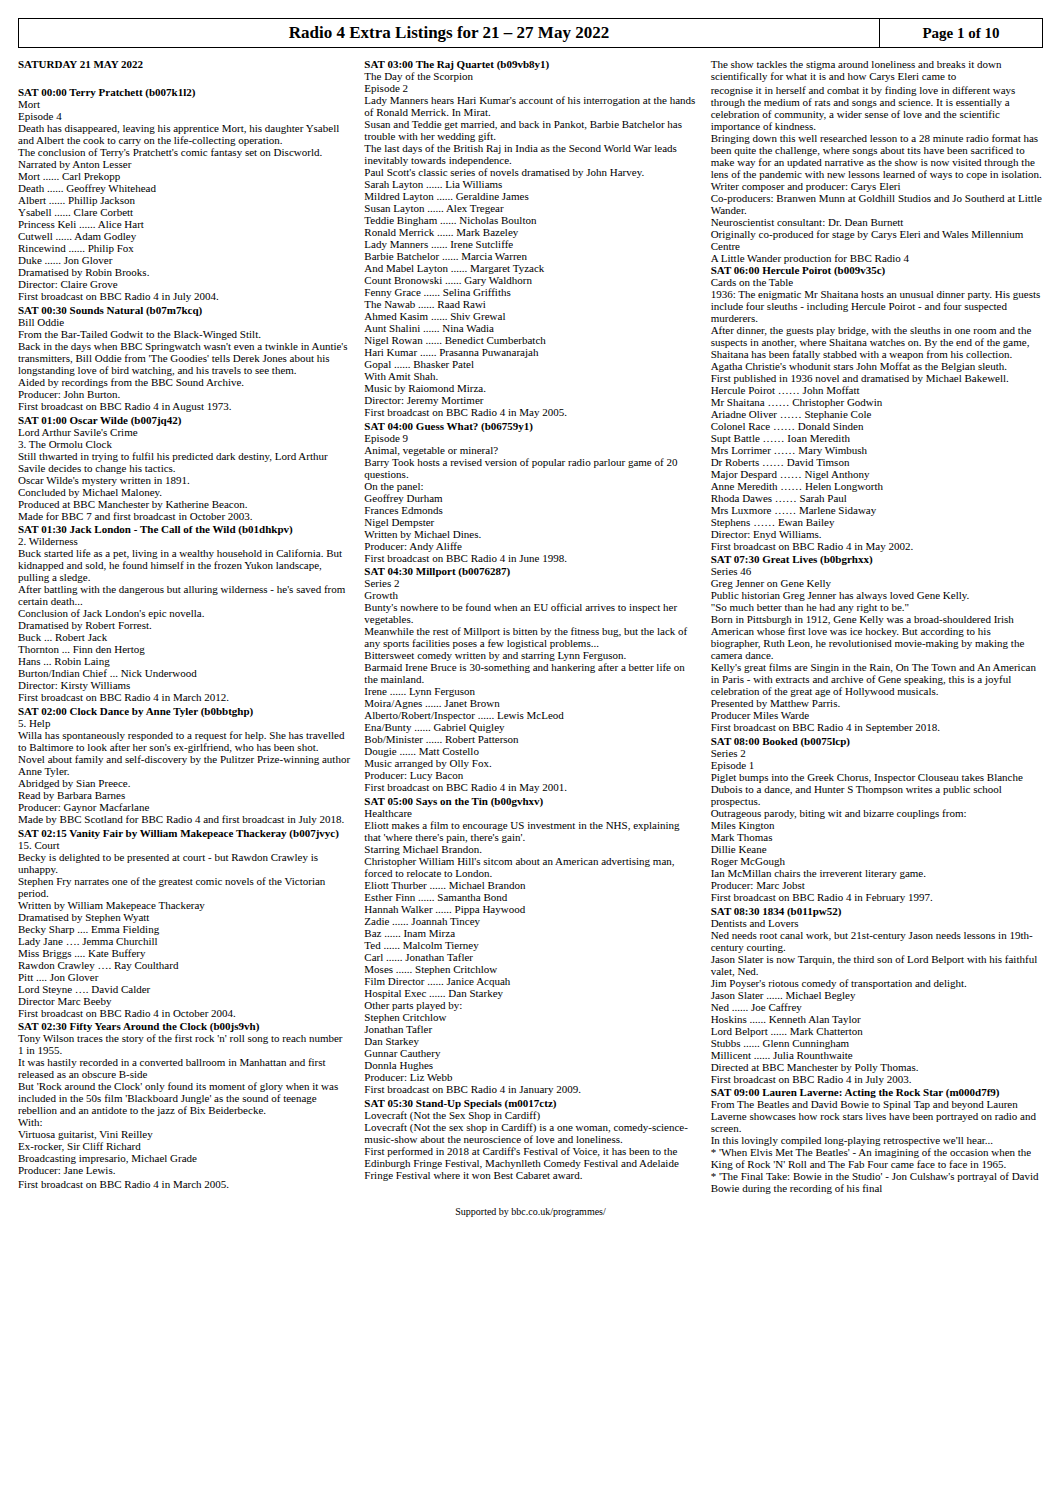Radio 4 Extra Listings for 21 – 27 May 2022
Page 1 of 10
SATURDAY 21 MAY 2022
SAT 00:00 Terry Pratchett (b007k1l2)
Mort
Episode 4
Death has disappeared, leaving his apprentice Mort, his daughter Ysabell and Albert the cook to carry on the life-collecting operation.
The conclusion of Terry's Pratchett's comic fantasy set on Discworld.
Narrated by Anton Lesser
Mort ...... Carl Prekopp
Death ...... Geoffrey Whitehead
Albert ...... Phillip Jackson
Ysabell ...... Clare Corbett
Princess Keli ...... Alice Hart
Cutwell ...... Adam Godley
Rincewind ...... Philip Fox
Duke ...... Jon Glover
Dramatised by Robin Brooks.
Director: Claire Grove
First broadcast on BBC Radio 4 in July 2004.
SAT 00:30 Sounds Natural (b07m7kcq)
Bill Oddie
From the Bar-Tailed Godwit to the Black-Winged Stilt.
Back in the days when BBC Springwatch wasn't even a twinkle in Auntie's transmitters, Bill Oddie from 'The Goodies' tells Derek Jones about his longstanding love of bird watching, and his travels to see them.
Aided by recordings from the BBC Sound Archive.
Producer: John Burton.
First broadcast on BBC Radio 4 in August 1973.
SAT 01:00 Oscar Wilde (b007jq42)
Lord Arthur Savile's Crime
3. The Ormolu Clock
Still thwarted in trying to fulfil his predicted dark destiny, Lord Arthur Savile decides to change his tactics.
Oscar Wilde's mystery written in 1891.
Concluded by Michael Maloney.
Produced at BBC Manchester by Katherine Beacon.
Made for BBC 7 and first broadcast in October 2003.
SAT 01:30 Jack London - The Call of the Wild (b01dhkpv)
2. Wilderness
Buck started life as a pet, living in a wealthy household in California. But kidnapped and sold, he found himself in the frozen Yukon landscape, pulling a sledge.
After battling with the dangerous but alluring wilderness - he's saved from certain death...
Conclusion of Jack London's epic novella.
Dramatised by Robert Forrest.
Buck ... Robert Jack
Thornton ... Finn den Hertog
Hans ... Robin Laing
Burton/Indian Chief ... Nick Underwood
Director: Kirsty Williams
First broadcast on BBC Radio 4 in March 2012.
SAT 02:00 Clock Dance by Anne Tyler (b0bbtghp)
5. Help
Willa has spontaneously responded to a request for help. She has travelled to Baltimore to look after her son's ex-girlfriend, who has been shot.
Novel about family and self-discovery by the Pulitzer Prize-winning author Anne Tyler.
Abridged by Sian Preece.
Read by Barbara Barnes
Producer: Gaynor Macfarlane
Made by BBC Scotland for BBC Radio 4 and first broadcast in July 2018.
SAT 02:15 Vanity Fair by William Makepeace Thackeray (b007jvyc)
15. Court
Becky is delighted to be presented at court - but Rawdon Crawley is unhappy.
Stephen Fry narrates one of the greatest comic novels of the Victorian period.
Written by William Makepeace Thackeray
Dramatised by Stephen Wyatt
Becky Sharp .... Emma Fielding
Lady Jane …. Jemma Churchill
Miss Briggs .... Kate Buffery
Rawdon Crawley …. Ray Coulthard
Pitt .... Jon Glover
Lord Steyne …. David Calder
Director Marc Beeby
First broadcast on BBC Radio 4 in October 2004.
SAT 02:30 Fifty Years Around the Clock (b00js9vh)
Tony Wilson traces the story of the first rock 'n' roll song to reach number 1 in 1955.
It was hastily recorded in a converted ballroom in Manhattan and first released as an obscure B-side
But 'Rock around the Clock' only found its moment of glory when it was included in the 50s film 'Blackboard Jungle' as the sound of teenage rebellion and an antidote to the jazz of Bix Beiderbecke.
With:
Virtuosa guitarist, Vini Reilley
Ex-rocker, Sir Cliff Richard
Broadcasting impresario, Michael Grade
Producer: Jane Lewis.
First broadcast on BBC Radio 4 in March 2005.
SAT 03:00 The Raj Quartet (b09vb8y1)
The Day of the Scorpion
Episode 2
Lady Manners hears Hari Kumar's account of his interrogation at the hands of Ronald Merrick. In Mirat.
Susan and Teddie get married, and back in Pankot, Barbie Batchelor has trouble with her wedding gift.
The last days of the British Raj in India as the Second World War leads inevitably towards independence.
Paul Scott's classic series of novels dramatised by John Harvey.
Sarah Layton ...... Lia Williams
Mildred Layton ...... Geraldine James
Susan Layton ...... Alex Tregear
Teddie Bingham ...... Nicholas Boulton
Ronald Merrick ...... Mark Bazeley
Lady Manners ...... Irene Sutcliffe
Barbie Batchelor ...... Marcia Warren
And Mabel Layton ...... Margaret Tyzack
Count Bronowski ...... Gary Waldhorn
Fenny Grace ...... Selina Griffiths
The Nawab ...... Raad Rawi
Ahmed Kasim ...... Shiv Grewal
Aunt Shalini ...... Nina Wadia
Nigel Rowan ...... Benedict Cumberbatch
Hari Kumar ...... Prasanna Puwanarajah
Gopal ...... Bhasker Patel
With Amit Shah.
Music by Raiomond Mirza.
Director: Jeremy Mortimer
First broadcast on BBC Radio 4 in May 2005.
SAT 04:00 Guess What? (b06759y1)
Episode 9
Animal, vegetable or mineral?
Barry Took hosts a revised version of popular radio parlour game of 20 questions.
On the panel:
Geoffrey Durham
Frances Edmonds
Nigel Dempster
Written by Michael Dines.
Producer: Andy Aliffe
First broadcast on BBC Radio 4 in June 1998.
SAT 04:30 Millport (b0076287)
Series 2
Growth
Bunty's nowhere to be found when an EU official arrives to inspect her vegetables.
Meanwhile the rest of Millport is bitten by the fitness bug, but the lack of any sports facilities poses a few logistical problems...
Bittersweet comedy written by and starring Lynn Ferguson.
Barmaid Irene Bruce is 30-something and hankering after a better life on the mainland.
Irene ...... Lynn Ferguson
Moira/Agnes ...... Janet Brown
Alberto/Robert/Inspector ...... Lewis McLeod
Ena/Bunty ...... Gabriel Quigley
Bob/Minister ...... Robert Patterson
Dougie ...... Matt Costello
Music arranged by Olly Fox.
Producer: Lucy Bacon
First broadcast on BBC Radio 4 in May 2001.
SAT 05:00 Says on the Tin (b00gvhxv)
Healthcare
Eliott makes a film to encourage US investment in the NHS, explaining that 'where there's pain, there's gain'.
Starring Michael Brandon.
Christopher William Hill's sitcom about an American advertising man, forced to relocate to London.
Eliott Thurber ...... Michael Brandon
Esther Finn ...... Samantha Bond
Hannah Walker ...... Pippa Haywood
Zadie ...... Joannah Tincey
Baz ...... Inam Mirza
Ted ...... Malcolm Tierney
Carl ...... Jonathan Tafler
Moses ...... Stephen Critchlow
Film Director ...... Janice Acquah
Hospital Exec ...... Dan Starkey
Other parts played by:
Stephen Critchlow
Jonathan Tafler
Dan Starkey
Gunnar Cauthery
Donnla Hughes
Producer: Liz Webb
First broadcast on BBC Radio 4 in January 2009.
SAT 05:30 Stand-Up Specials (m0017ctz)
Lovecraft (Not the Sex Shop in Cardiff)
Lovecraft (Not the sex shop in Cardiff) is a one woman, comedy-science-music-show about the neuroscience of love and loneliness.
First performed in 2018 at Cardiff's Festival of Voice, it has been to the Edinburgh Fringe Festival, Machynlleth Comedy Festival and Adelaide Fringe Festival where it won Best Cabaret award.
The show tackles the stigma around loneliness and breaks it down scientifically for what it is and how Carys Eleri came to
recognise it in herself and combat it by finding love in different ways through the medium of rats and songs and science. It is essentially a celebration of community, a wider sense of love and the scientific importance of kindness.
Bringing down this well researched lesson to a 28 minute radio format has been quite the challenge, where songs about tits have been sacrificed to make way for an updated narrative as the show is now visited through the lens of the pandemic with new lessons learned of ways to cope in isolation.
Writer composer and producer: Carys Eleri
Co-producers: Branwen Munn at Goldhill Studios and Jo Southerd at Little Wander.
Neuroscientist consultant: Dr. Dean Burnett
Originally co-produced for stage by Carys Eleri and Wales Millennium Centre
A Little Wander production for BBC Radio 4
SAT 06:00 Hercule Poirot (b009v35c)
Cards on the Table
1936: The enigmatic Mr Shaitana hosts an unusual dinner party. His guests include four sleuths - including Hercule Poirot - and four suspected murderers.
After dinner, the guests play bridge, with the sleuths in one room and the suspects in another, where Shaitana watches on. By the end of the game, Shaitana has been fatally stabbed with a weapon from his collection.
Agatha Christie's whodunit stars John Moffat as the Belgian sleuth.
First published in 1936 novel and dramatised by Michael Bakewell.
Hercule Poirot …… John Moffatt
Mr Shaitana …… Christopher Godwin
Ariadne Oliver …… Stephanie Cole
Colonel Race …… Donald Sinden
Supt Battle …… Ioan Meredith
Mrs Lorrimer …… Mary Wimbush
Dr Roberts …… David Timson
Major Despard …… Nigel Anthony
Anne Meredith …… Helen Longworth
Rhoda Dawes …… Sarah Paul
Mrs Luxmore …… Marlene Sidaway
Stephens …… Ewan Bailey
Director: Enyd Williams.
First broadcast on BBC Radio 4 in May 2002.
SAT 07:30 Great Lives (b0bgrhxx)
Series 46
Greg Jenner on Gene Kelly
Public historian Greg Jenner has always loved Gene Kelly.
"So much better than he had any right to be."
Born in Pittsburgh in 1912, Gene Kelly was a broad-shouldered Irish American whose first love was ice hockey. But according to his biographer, Ruth Leon, he revolutionised movie-making by making the camera dance.
Kelly's great films are Singin in the Rain, On The Town and An American in Paris - with extracts and archive of Gene speaking, this is a joyful celebration of the great age of Hollywood musicals.
Presented by Matthew Parris.
Producer Miles Warde
First broadcast on BBC Radio 4 in September 2018.
SAT 08:00 Booked (b0075lcp)
Series 2
Episode 1
Piglet bumps into the Greek Chorus, Inspector Clouseau takes Blanche Dubois to a dance, and Hunter S Thompson writes a public school prospectus.
Outrageous parody, biting wit and bizarre couplings from:
Miles Kington
Mark Thomas
Dillie Keane
Roger McGough
Ian McMillan chairs the irreverent literary game.
Producer: Marc Jobst
First broadcast on BBC Radio 4 in February 1997.
SAT 08:30 1834 (b011pw52)
Dentists and Lovers
Ned needs root canal work, but 21st-century Jason needs lessons in 19th-century courting.
Jason Slater is now Tarquin, the third son of Lord Belport with his faithful valet, Ned.
Jim Poyser's riotous comedy of transportation and delight.
Jason Slater ...... Michael Begley
Ned ...... Joe Caffrey
Hoskins ...... Kenneth Alan Taylor
Lord Belport ...... Mark Chatterton
Stubbs ...... Glenn Cunningham
Millicent ...... Julia Rounthwaite
Directed at BBC Manchester by Polly Thomas.
First broadcast on BBC Radio 4 in July 2003.
SAT 09:00 Lauren Laverne: Acting the Rock Star (m000d7f9)
From The Beatles and David Bowie to Spinal Tap and beyond Lauren Laverne showcases how rock stars lives have been portrayed on radio and screen.
In this lovingly compiled long-playing retrospective we'll hear...
* 'When Elvis Met The Beatles' - An imagining of the occasion when the King of Rock 'N' Roll and The Fab Four came face to face in 1965.
* 'The Final Take: Bowie in the Studio' - Jon Culshaw's portrayal of David Bowie during the recording of his final
Supported by bbc.co.uk/programmes/